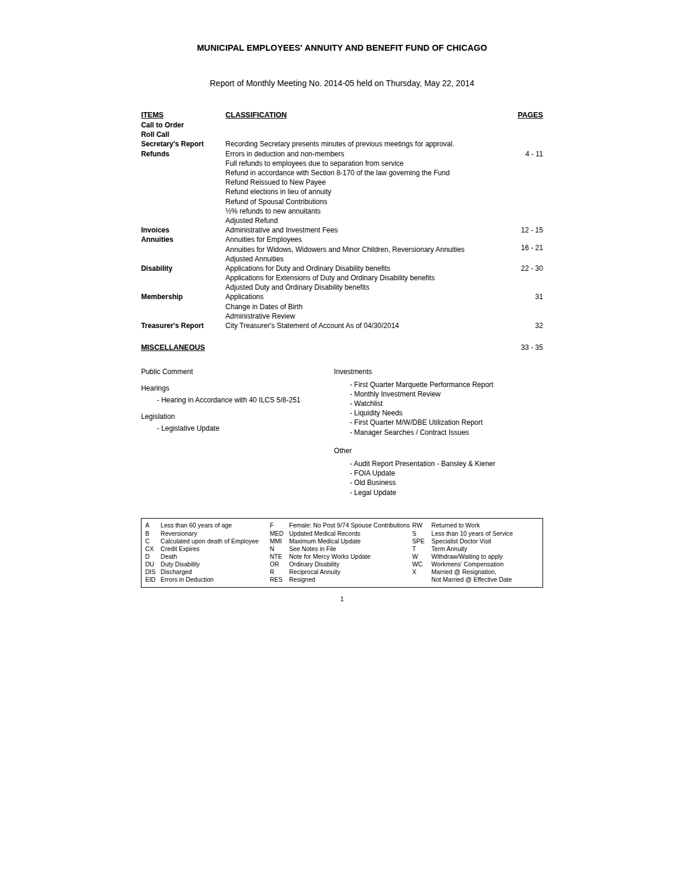MUNICIPAL EMPLOYEES' ANNUITY AND BENEFIT FUND OF CHICAGO
Report of Monthly Meeting No. 2014-05 held on Thursday, May 22, 2014
| ITEMS | CLASSIFICATION | PAGES |
| Call to Order | | |
| Roll Call | | |
| Secretary's Report | Recording Secretary presents minutes of previous meetings for approval. | |
| Refunds | Errors in deduction and non-members Full refunds to employees due to separation from service Refund in accordance with Section 8-170 of the law governing the Fund Refund Reissued to New Payee Refund elections in lieu of annuity Refund of Spousal Contributions ½% refunds to new annuitants Adjusted Refund | 4 - 11 |
| Invoices | Administrative and Investment Fees | 12 - 15 |
| Annuities | Annuities for Employees Annuities for Widows, Widowers and Minor Children, Reversionary Annuities Adjusted Annuities | 16 - 21 |
| Disability | Applications for Duty and Ordinary Disability benefits Applications for Extensions of Duty and Ordinary Disability benefits Adjusted Duty and Ordinary Disability benefits | 22 - 30 |
| Membership | Applications Change in Dates of Birth Administrative Review | 31 |
| Treasurer's Report | City Treasurer's Statement of Account As of 04/30/2014 | 32 |
| MISCELLANEOUS | | 33 - 35 |
| Public Comment Hearings - Hearing in Accordance with 40 ILCS 5/8-251 Legislation - Legislative Update | Investments - First Quarter Marquette Performance Report - Monthly Investment Review - Watchlist - Liquidity Needs - First Quarter M/W/DBE Utilization Report - Manager Searches / Contract Issues Other - Audit Report Presentation - Bansley & Kiener - FOIA Update - Old Business - Legal Update |
| A | Less than 60 years of age | F | Female: No Post 9/74 Spouse Contributions | RW | Returned to Work |
| B | Reversionary | MED | Updated Medical Records | S | Less than 10 years of Service |
| C | Calculated upon death of Employee | MMI | Maximum Medical Update | SPE | Specialist Doctor Visit |
| CX | Credit Expires | N | See Notes in File | T | Term Annuity |
| D | Death | NTE | Note for Mercy Works Update | W | Withdraw/Waiting to apply |
| DU | Duty Disability | OR | Ordinary Disability | WC | Workmens’ Compensation |
| DIS | Discharged | R | Reciprocal Annuity | X | Married @ Resignation, |
| EID | Errors in Deduction | RES | Resigned | | Not Married @ Effective Date |
1